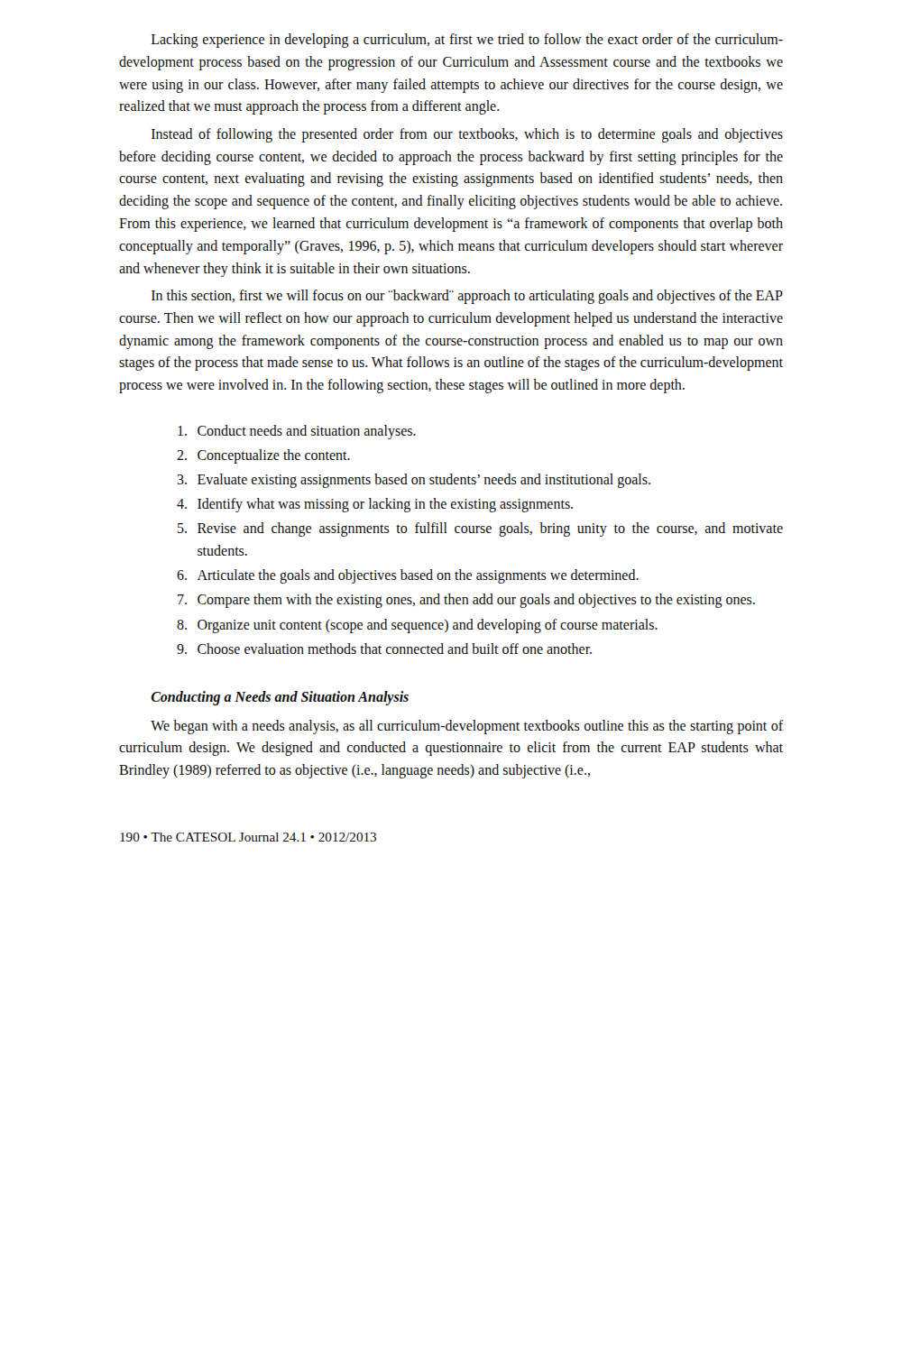Lacking experience in developing a curriculum, at first we tried to follow the exact order of the curriculum-development process based on the progression of our Curriculum and Assessment course and the textbooks we were using in our class. However, after many failed attempts to achieve our directives for the course design, we realized that we must approach the process from a different angle.
Instead of following the presented order from our textbooks, which is to determine goals and objectives before deciding course content, we decided to approach the process backward by first setting principles for the course content, next evaluating and revising the existing assignments based on identified students’ needs, then deciding the scope and sequence of the content, and finally eliciting objectives students would be able to achieve. From this experience, we learned that curriculum development is “a framework of components that overlap both conceptually and temporally” (Graves, 1996, p. 5), which means that curriculum developers should start wherever and whenever they think it is suitable in their own situations.
In this section, first we will focus on our ¨backward¨ approach to articulating goals and objectives of the EAP course. Then we will reflect on how our approach to curriculum development helped us understand the interactive dynamic among the framework components of the course-construction process and enabled us to map our own stages of the process that made sense to us. What follows is an outline of the stages of the curriculum-development process we were involved in. In the following section, these stages will be outlined in more depth.
Conduct needs and situation analyses.
Conceptualize the content.
Evaluate existing assignments based on students’ needs and institutional goals.
Identify what was missing or lacking in the existing assignments.
Revise and change assignments to fulfill course goals, bring unity to the course, and motivate students.
Articulate the goals and objectives based on the assignments we determined.
Compare them with the existing ones, and then add our goals and objectives to the existing ones.
Organize unit content (scope and sequence) and developing of course materials.
Choose evaluation methods that connected and built off one another.
Conducting a Needs and Situation Analysis
We began with a needs analysis, as all curriculum-development textbooks outline this as the starting point of curriculum design. We designed and conducted a questionnaire to elicit from the current EAP students what Brindley (1989) referred to as objective (i.e., language needs) and subjective (i.e.,
190 • The CATESOL Journal 24.1 • 2012/2013